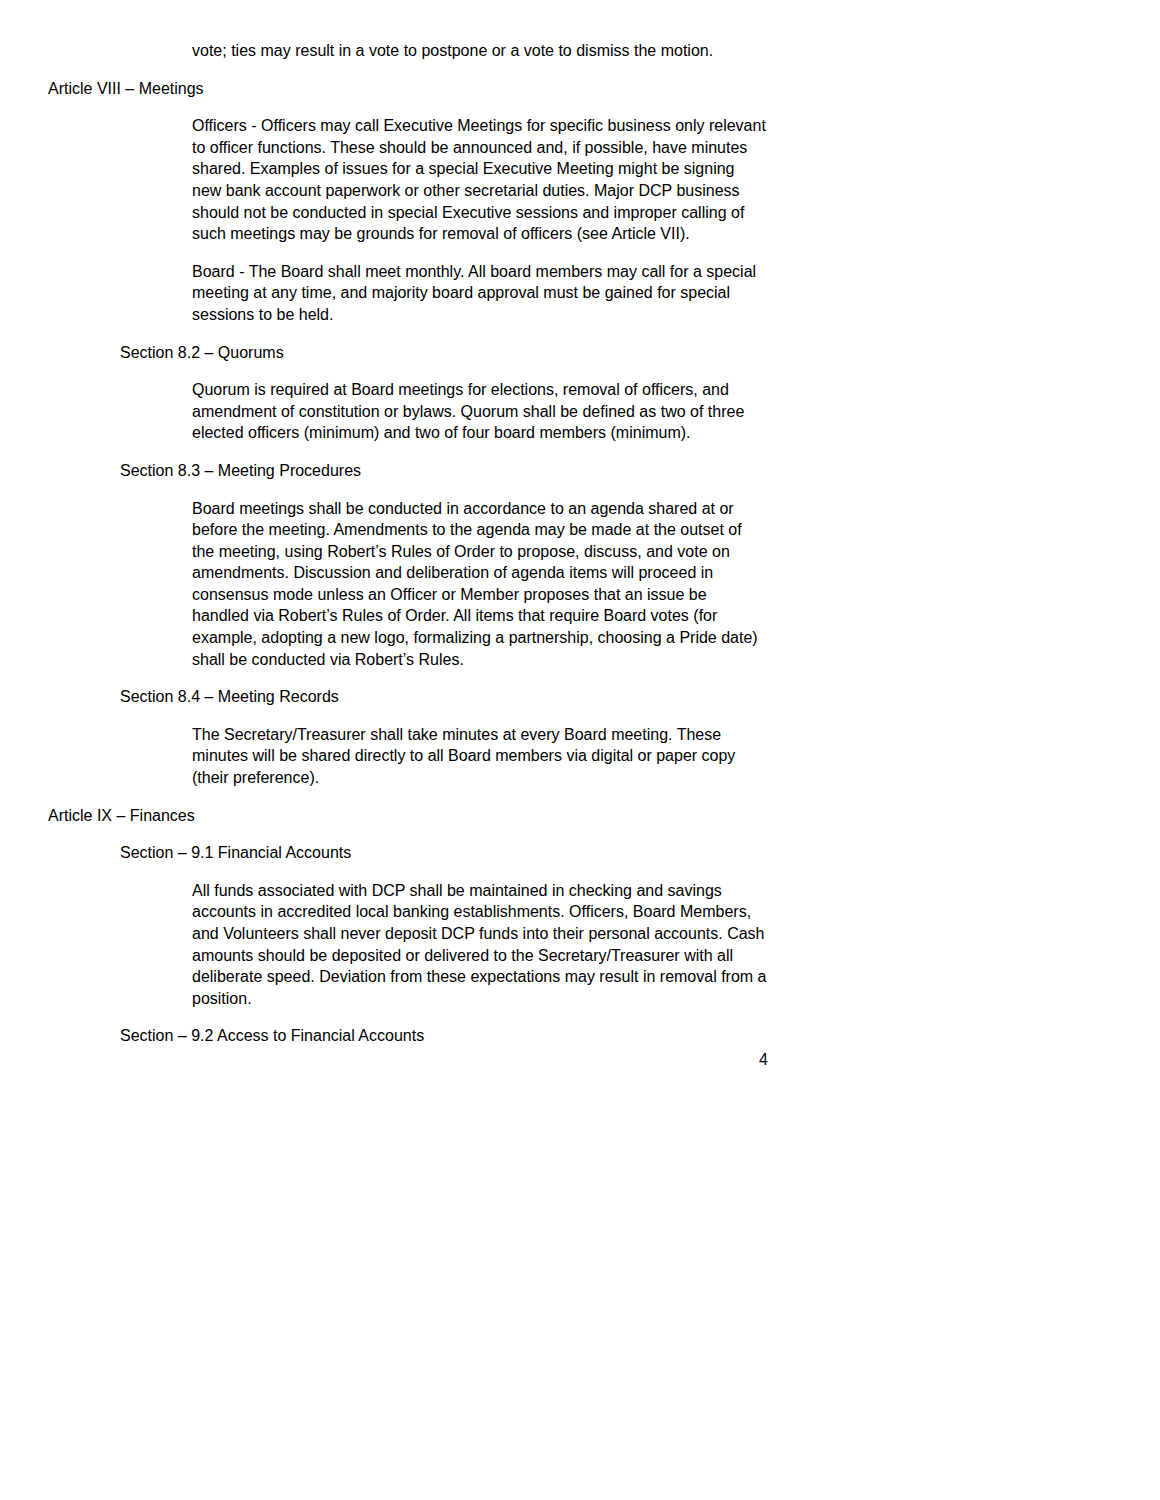vote; ties may result in a vote to postpone or a vote to dismiss the motion.
Article VIII – Meetings
Officers - Officers may call Executive Meetings for specific business only relevant to officer functions. These should be announced and, if possible, have minutes shared. Examples of issues for a special Executive Meeting might be signing new bank account paperwork or other secretarial duties. Major DCP business should not be conducted in special Executive sessions and improper calling of such meetings may be grounds for removal of officers (see Article VII).
Board - The Board shall meet monthly. All board members may call for a special meeting at any time, and majority board approval must be gained for special sessions to be held.
Section 8.2 – Quorums
Quorum is required at Board meetings for elections, removal of officers, and amendment of constitution or bylaws. Quorum shall be defined as two of three elected officers (minimum) and two of four board members (minimum).
Section 8.3 – Meeting Procedures
Board meetings shall be conducted in accordance to an agenda shared at or before the meeting. Amendments to the agenda may be made at the outset of the meeting, using Robert’s Rules of Order to propose, discuss, and vote on amendments. Discussion and deliberation of agenda items will proceed in consensus mode unless an Officer or Member proposes that an issue be handled via Robert’s Rules of Order. All items that require Board votes (for example, adopting a new logo, formalizing a partnership, choosing a Pride date) shall be conducted via Robert’s Rules.
Section 8.4 – Meeting Records
The Secretary/Treasurer shall take minutes at every Board meeting. These minutes will be shared directly to all Board members via digital or paper copy (their preference).
Article IX – Finances
Section – 9.1 Financial Accounts
All funds associated with DCP shall be maintained in checking and savings accounts in accredited local banking establishments. Officers, Board Members, and Volunteers shall never deposit DCP funds into their personal accounts. Cash amounts should be deposited or delivered to the Secretary/Treasurer with all deliberate speed. Deviation from these expectations may result in removal from a position.
Section – 9.2 Access to Financial Accounts
4